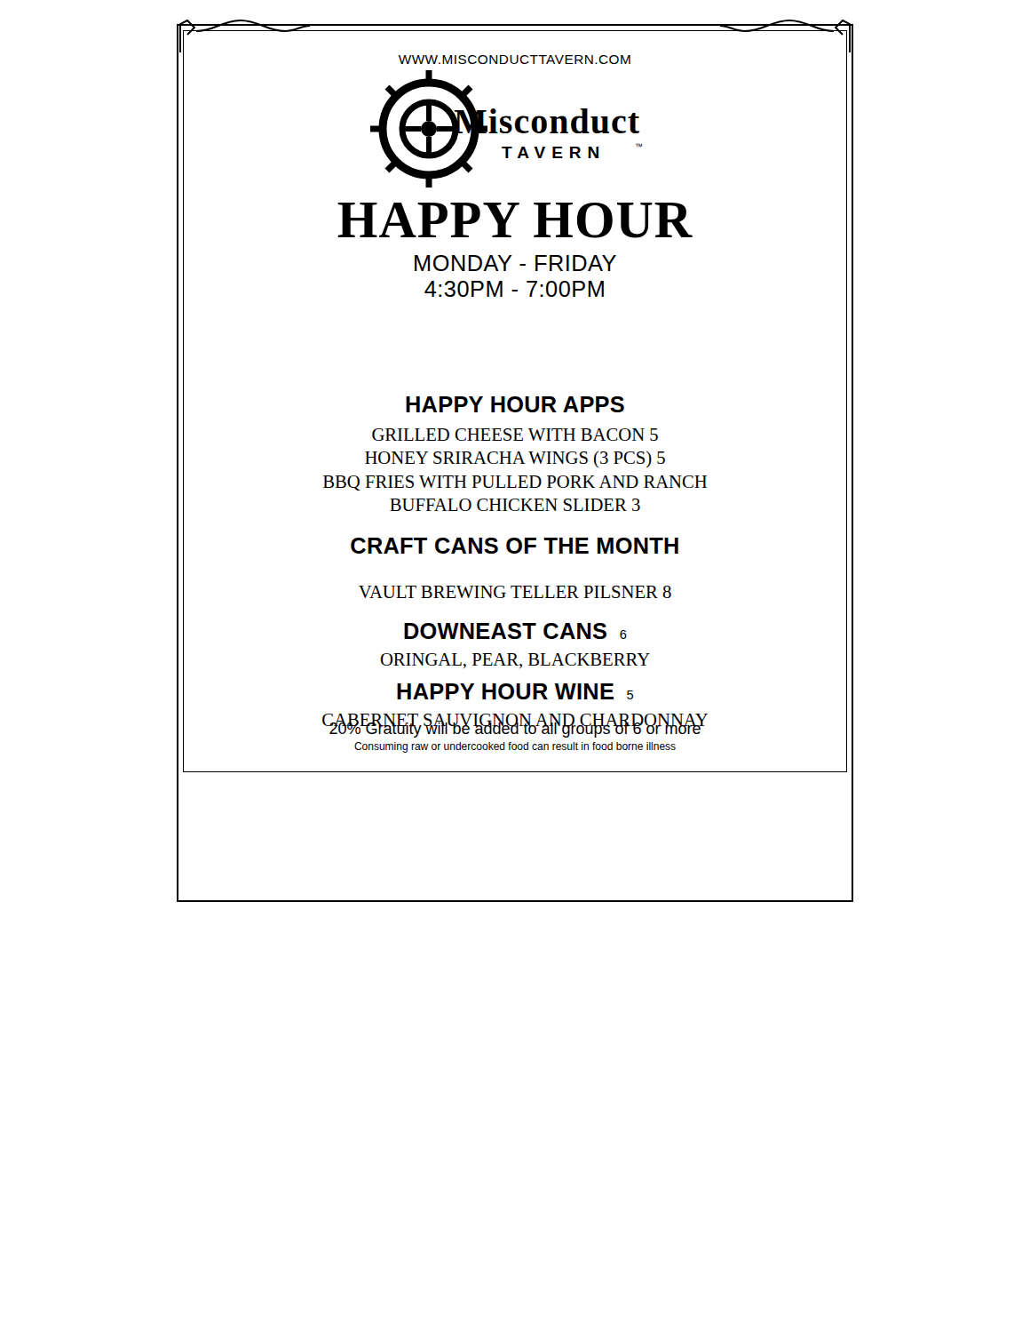www.misconducttavern.com
Misconduct TAVERN ™
Happy Hour
Monday - Friday
4:30pm - 7:00pm
Happy Hour Apps
Grilled Cheese with Bacon 5
Honey Sriracha Wings (3 pcs) 5
BBQ Fries with Pulled Pork and Ranch
Buffalo Chicken Slider 3
Craft Cans of the Month
Vault Brewing Teller Pilsner 8
Downeast Cans 6
Oringal, Pear, Blackberry
Happy Hour Wine 5
Cabernet Sauvignon and Chardonnay
20% Gratuity will be added to all groups of 6 or more
Consuming raw or undercooked food can result in food borne illness